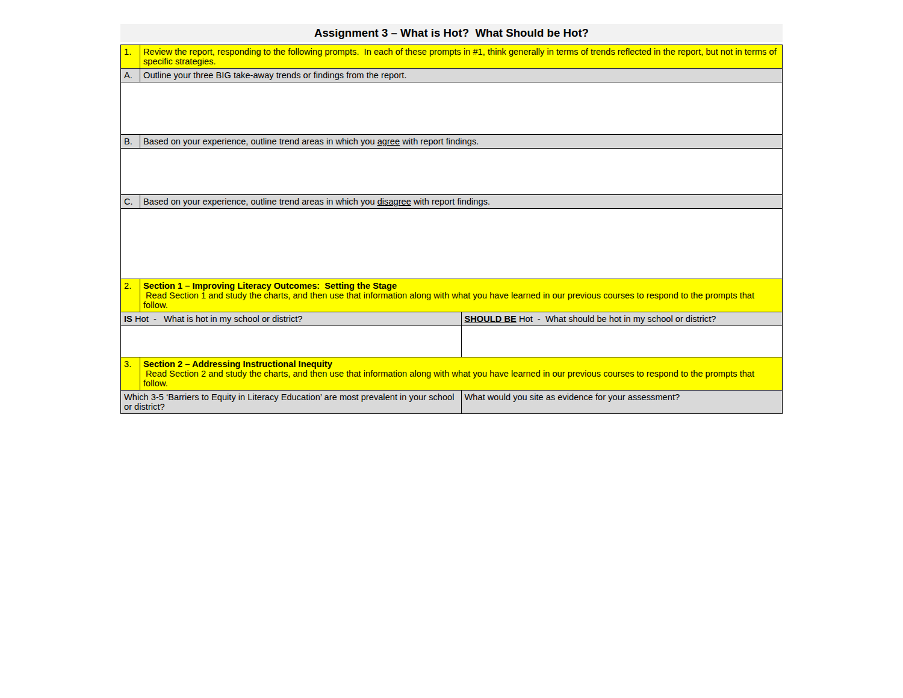Assignment 3 – What is Hot? What Should be Hot?
| 1. | Review the report, responding to the following prompts. In each of these prompts in #1, think generally in terms of trends reflected in the report, but not in terms of specific strategies. |
| A. | Outline your three BIG take-away trends or findings from the report. |
| B. | Based on your experience, outline trend areas in which you agree with report findings. |
| C. | Based on your experience, outline trend areas in which you disagree with report findings. |
| 2. | Section 1 – Improving Literacy Outcomes: Setting the Stage Read Section 1 and study the charts, and then use that information along with what you have learned in our previous courses to respond to the prompts that follow. |
| IS Hot - What is hot in my school or district? | SHOULD BE Hot - What should be hot in my school or district? |
| 3. | Section 2 – Addressing Instructional Inequity Read Section 2 and study the charts, and then use that information along with what you have learned in our previous courses to respond to the prompts that follow. |
| Which 3-5 ‘Barriers to Equity in Literacy Education’ are most prevalent in your school or district? | What would you site as evidence for your assessment? |